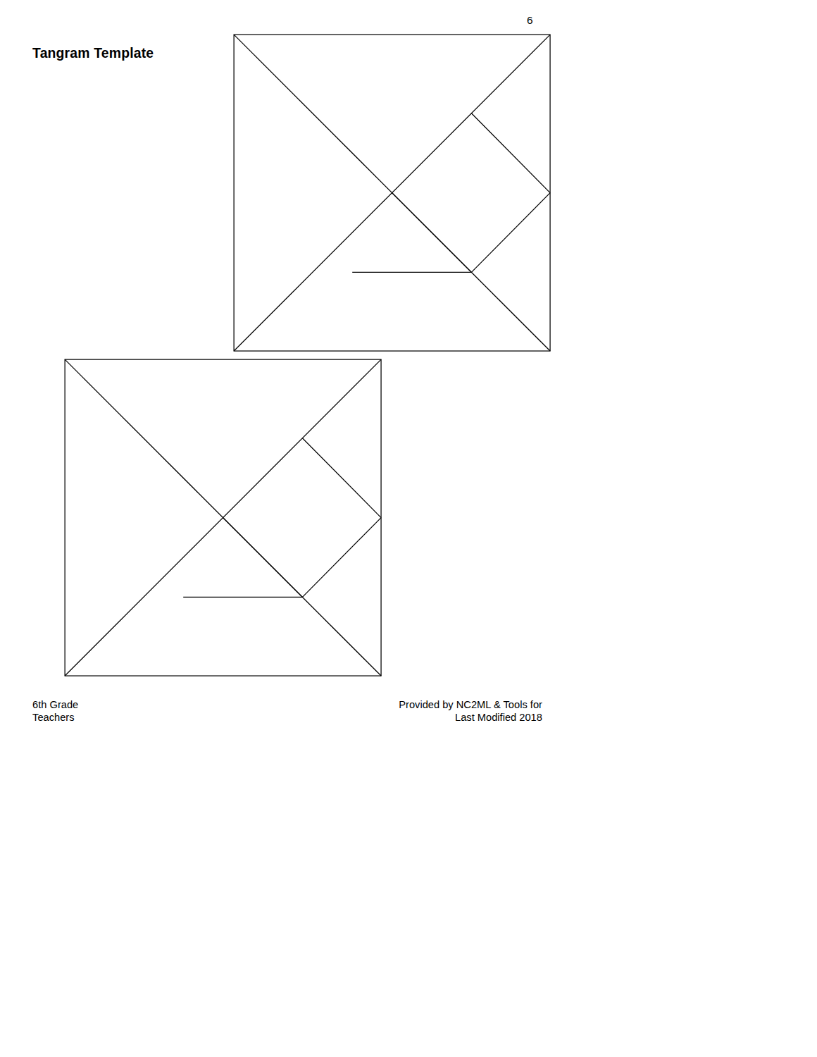6
Tangram Template
6th Grade
Teachers
Provided by NC2ML & Tools for
Last Modified 2018